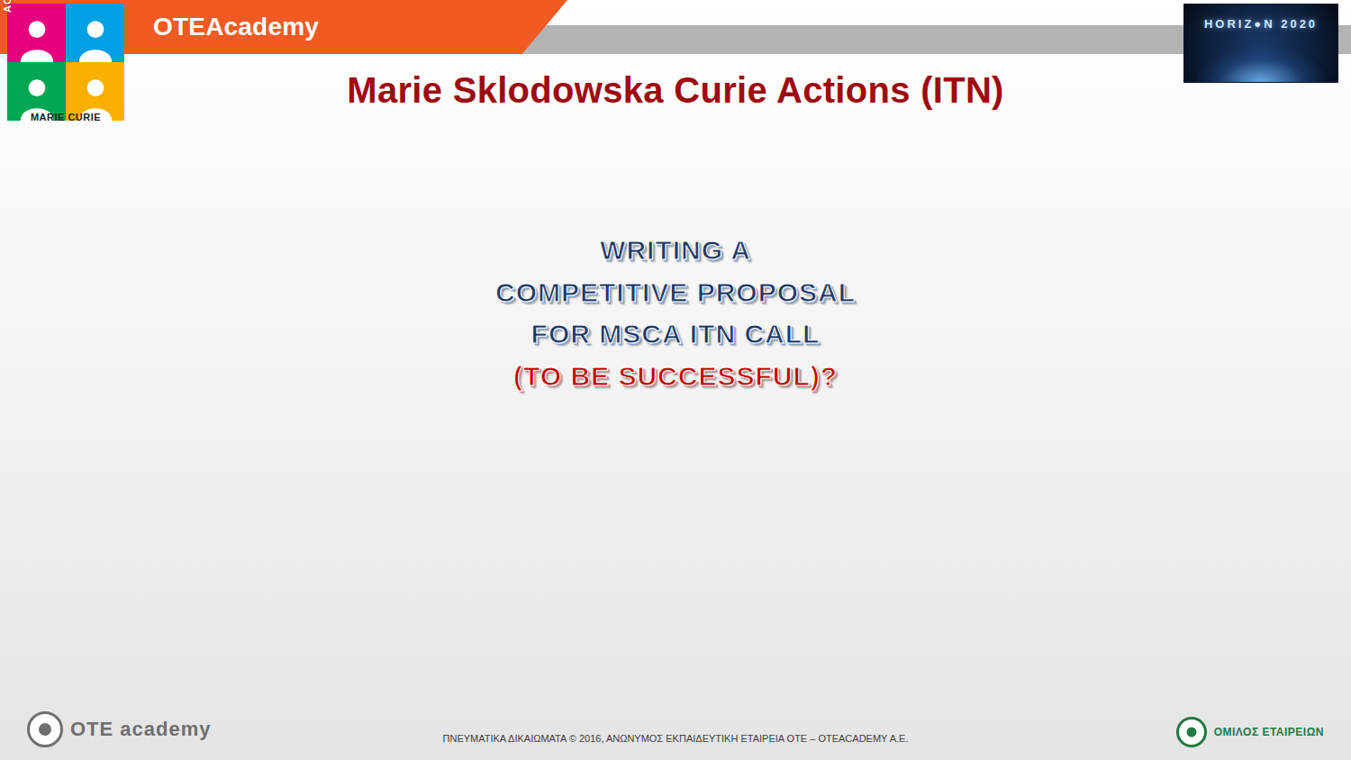OTEAcademy
ACTIONS
MARIE CURIE
HORIZ●N 2020
Marie Sklodowska Curie Actions (ITN)
Writing a
competitive proposal
for MSCA ITN call
(to be successful)?
OTE academy
ΠΝΕΥΜΑΤΙΚΑ ΔΙΚΑΙΩΜΑΤΑ © 2016, ΑΝΩΝΥΜΟΣ ΕΚΠΑΙΔΕΥΤΙΚΗ ΕΤΑΙΡΕΙΑ ΟΤΕ – OTEACADEMY A.E.
ΟΜΙΛΟΣ ΕΤΑΙΡΕΙΩΝ